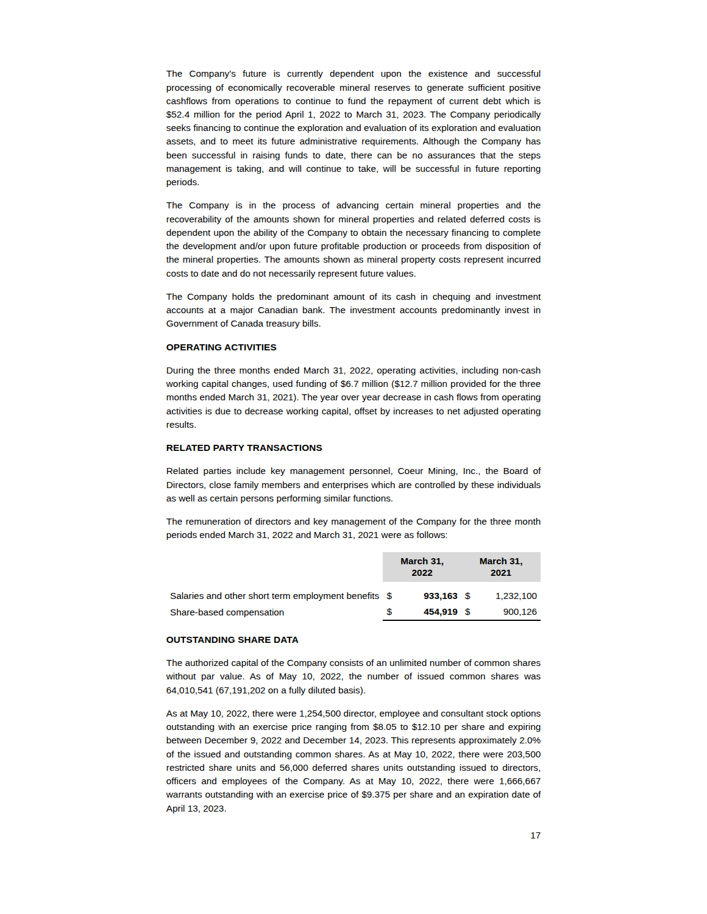The Company’s future is currently dependent upon the existence and successful processing of economically recoverable mineral reserves to generate sufficient positive cashflows from operations to continue to fund the repayment of current debt which is $52.4 million for the period April 1, 2022 to March 31, 2023. The Company periodically seeks financing to continue the exploration and evaluation of its exploration and evaluation assets, and to meet its future administrative requirements. Although the Company has been successful in raising funds to date, there can be no assurances that the steps management is taking, and will continue to take, will be successful in future reporting periods.
The Company is in the process of advancing certain mineral properties and the recoverability of the amounts shown for mineral properties and related deferred costs is dependent upon the ability of the Company to obtain the necessary financing to complete the development and/or upon future profitable production or proceeds from disposition of the mineral properties. The amounts shown as mineral property costs represent incurred costs to date and do not necessarily represent future values.
The Company holds the predominant amount of its cash in chequing and investment accounts at a major Canadian bank. The investment accounts predominantly invest in Government of Canada treasury bills.
Operating Activities
During the three months ended March 31, 2022, operating activities, including non-cash working capital changes, used funding of $6.7 million ($12.7 million provided for the three months ended March 31, 2021). The year over year decrease in cash flows from operating activities is due to decrease working capital, offset by increases to net adjusted operating results.
Related Party Transactions
Related parties include key management personnel, Coeur Mining, Inc., the Board of Directors, close family members and enterprises which are controlled by these individuals as well as certain persons performing similar functions.
The remuneration of directors and key management of the Company for the three month periods ended March 31, 2022 and March 31, 2021 were as follows:
| | March 31, 2022 | March 31, 2021 |
| --- | --- | --- |
| Salaries and other short term employment benefits | $ | 933,163 | $ | 1,232,100 |
| Share-based compensation | $ | 454,919 | $ | 900,126 |
Outstanding Share Data
The authorized capital of the Company consists of an unlimited number of common shares without par value. As of May 10, 2022, the number of issued common shares was 64,010,541 (67,191,202 on a fully diluted basis).
As at May 10, 2022, there were 1,254,500 director, employee and consultant stock options outstanding with an exercise price ranging from $8.05 to $12.10 per share and expiring between December 9, 2022 and December 14, 2023. This represents approximately 2.0% of the issued and outstanding common shares. As at May 10, 2022, there were 203,500 restricted share units and 56,000 deferred shares units outstanding issued to directors, officers and employees of the Company. As at May 10, 2022, there were 1,666,667 warrants outstanding with an exercise price of $9.375 per share and an expiration date of April 13, 2023.
17